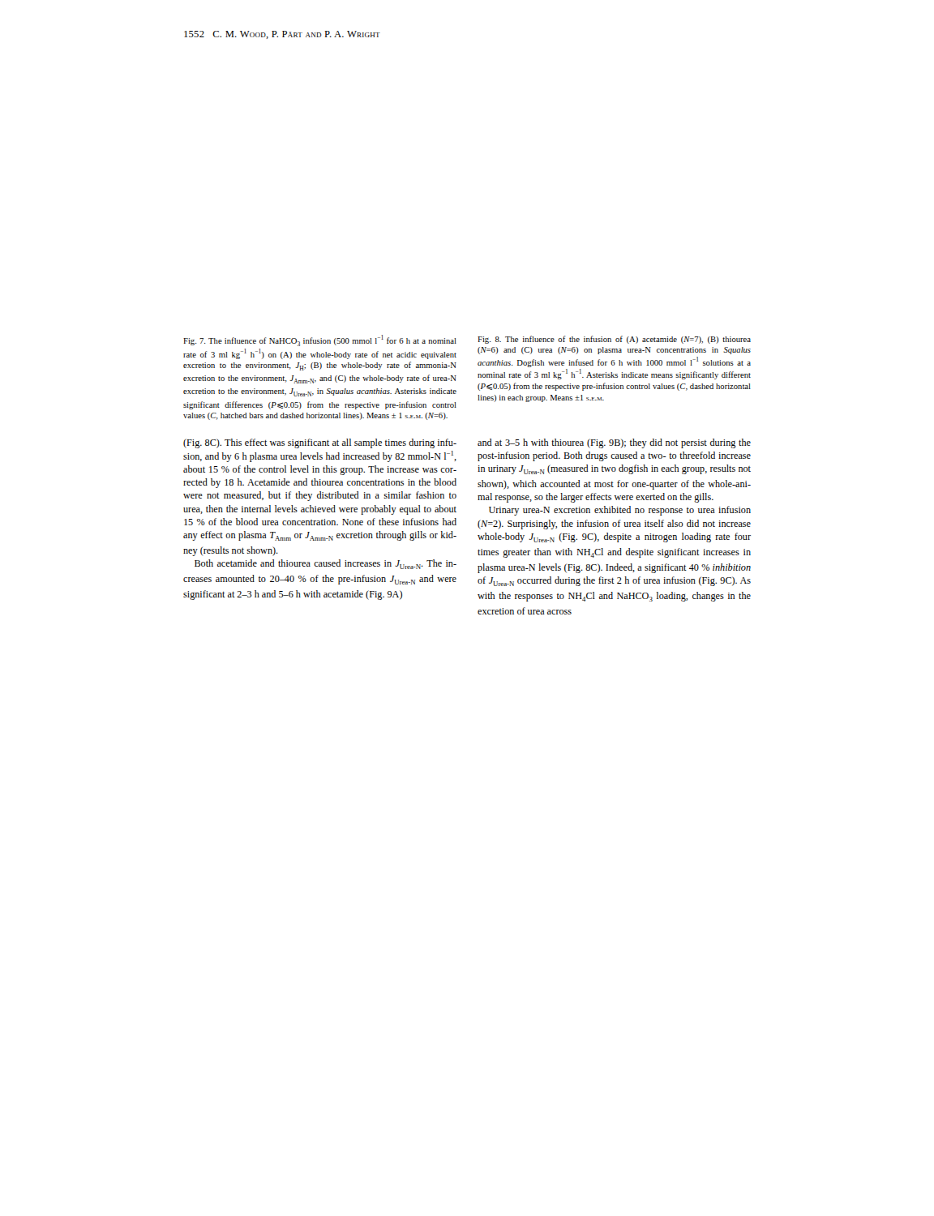1552 C. M. Wood, P. Pärt and P. A. Wright
Fig. 7. The influence of NaHCO3 infusion (500 mmol l−1 for 6 h at a nominal rate of 3 ml kg−1 h−1) on (A) the whole-body rate of net acidic equivalent excretion to the environment, JH; (B) the whole-body rate of ammonia-N excretion to the environment, JAmm-N, and (C) the whole-body rate of urea-N excretion to the environment, JUrea-N, in Squalus acanthias. Asterisks indicate significant differences (P⩽0.05) from the respective pre-infusion control values (C, hatched bars and dashed horizontal lines). Means ± 1 s.e.m. (N=6).
Fig. 8. The influence of the infusion of (A) acetamide (N=7), (B) thiourea (N=6) and (C) urea (N=6) on plasma urea-N concentrations in Squalus acanthias. Dogfish were infused for 6 h with 1000 mmol l−1 solutions at a nominal rate of 3 ml kg−1 h−1. Asterisks indicate means significantly different (P⩽0.05) from the respective pre-infusion control values (C, dashed horizontal lines) in each group. Means ±1 s.e.m.
(Fig. 8C). This effect was significant at all sample times during infusion, and by 6 h plasma urea levels had increased by 82 mmol-N l−1, about 15 % of the control level in this group. The increase was corrected by 18 h. Acetamide and thiourea concentrations in the blood were not measured, but if they distributed in a similar fashion to urea, then the internal levels achieved were probably equal to about 15 % of the blood urea concentration. None of these infusions had any effect on plasma TAmm or JAmm-N excretion through gills or kidney (results not shown).
Both acetamide and thiourea caused increases in JUrea-N. The increases amounted to 20–40 % of the pre-infusion JUrea-N and were significant at 2–3 h and 5–6 h with acetamide (Fig. 9A)
and at 3–5 h with thiourea (Fig. 9B); they did not persist during the post-infusion period. Both drugs caused a two- to threefold increase in urinary JUrea-N (measured in two dogfish in each group, results not shown), which accounted at most for one-quarter of the whole-animal response, so the larger effects were exerted on the gills.
Urinary urea-N excretion exhibited no response to urea infusion (N=2). Surprisingly, the infusion of urea itself also did not increase whole-body JUrea-N (Fig. 9C), despite a nitrogen loading rate four times greater than with NH4Cl and despite significant increases in plasma urea-N levels (Fig. 8C). Indeed, a significant 40 % inhibition of JUrea-N occurred during the first 2 h of urea infusion (Fig. 9C). As with the responses to NH4Cl and NaHCO3 loading, changes in the excretion of urea across